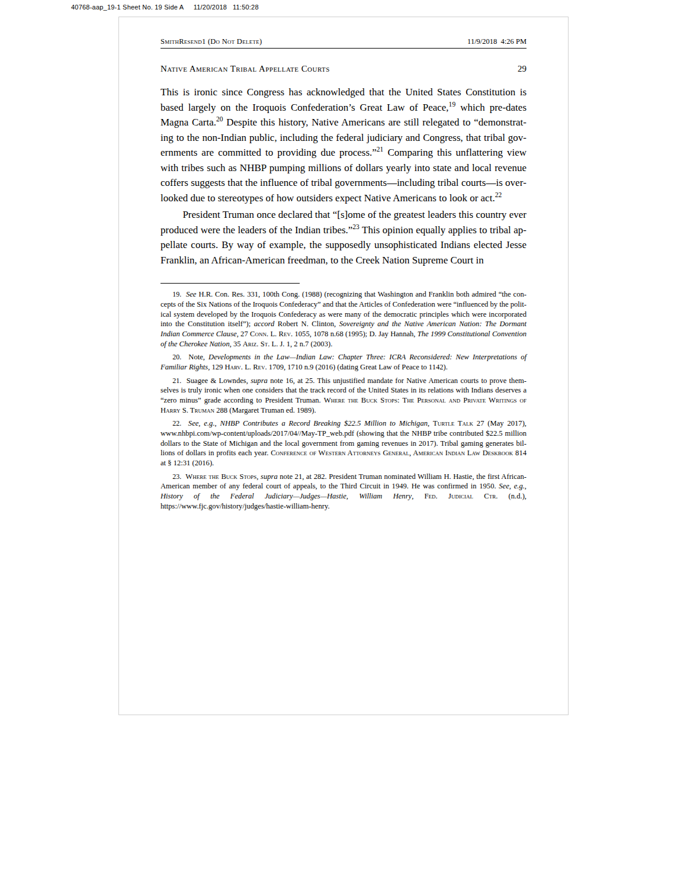40768-aap_19-1 Sheet No. 19 Side A 11/20/2018 11:50:28
40768-aap_19-1 Sheet No. 19 Side A 11/20/2018 11:50:28
SmithResend1 (Do Not Delete) 11/9/2018 4:26 PM
Native American Tribal Appellate Courts 29
This is ironic since Congress has acknowledged that the United States Constitution is based largely on the Iroquois Confederation’s Great Law of Peace,19 which pre-dates Magna Carta.20 Despite this history, Native Americans are still relegated to “demonstrating to the non-Indian public, including the federal judiciary and Congress, that tribal governments are committed to providing due process.”21 Comparing this unflattering view with tribes such as NHBP pumping millions of dollars yearly into state and local revenue coffers suggests that the influence of tribal governments—including tribal courts—is overlooked due to stereotypes of how outsiders expect Native Americans to look or act.22
President Truman once declared that “[s]ome of the greatest leaders this country ever produced were the leaders of the Indian tribes.”23 This opinion equally applies to tribal appellate courts. By way of example, the supposedly unsophisticated Indians elected Jesse Franklin, an African-American freedman, to the Creek Nation Supreme Court in
19. See H.R. Con. Res. 331, 100th Cong. (1988) (recognizing that Washington and Franklin both admired “the concepts of the Six Nations of the Iroquois Confederacy” and that the Articles of Confederation were “influenced by the political system developed by the Iroquois Confederacy as were many of the democratic principles which were incorporated into the Constitution itself”); accord Robert N. Clinton, Sovereignty and the Native American Nation: The Dormant Indian Commerce Clause, 27 Conn. L. Rev. 1055, 1078 n.68 (1995); D. Jay Hannah, The 1999 Constitutional Convention of the Cherokee Nation, 35 Ariz. St. L. J. 1, 2 n.7 (2003).
20. Note, Developments in the Law—Indian Law: Chapter Three: ICRA Reconsidered: New Interpretations of Familiar Rights, 129 Harv. L. Rev. 1709, 1710 n.9 (2016) (dating Great Law of Peace to 1142).
21. Suagee & Lowndes, supra note 16, at 25. This unjustified mandate for Native American courts to prove themselves is truly ironic when one considers that the track record of the United States in its relations with Indians deserves a “zero minus” grade according to President Truman. Where the Buck Stops: The Personal and Private Writings of Harry S. Truman 288 (Margaret Truman ed. 1989).
22. See, e.g., NHBP Contributes a Record Breaking $22.5 Million to Michigan, Turtle Talk 27 (May 2017), www.nhbpi.com/wp-content/uploads/2017/04//May-TP_web.pdf (showing that the NHBP tribe contributed $22.5 million dollars to the State of Michigan and the local government from gaming revenues in 2017). Tribal gaming generates billions of dollars in profits each year. Conference of Western Attorneys General, American Indian Law Deskbook 814 at § 12:31 (2016).
23. Where the Buck Stops, supra note 21, at 282. President Truman nominated William H. Hastie, the first African-American member of any federal court of appeals, to the Third Circuit in 1949. He was confirmed in 1950. See, e.g., History of the Federal Judiciary—Judges—Hastie, William Henry, Fed. Judicial Ctr. (n.d.), https://www.fjc.gov/history/judges/hastie-william-henry.